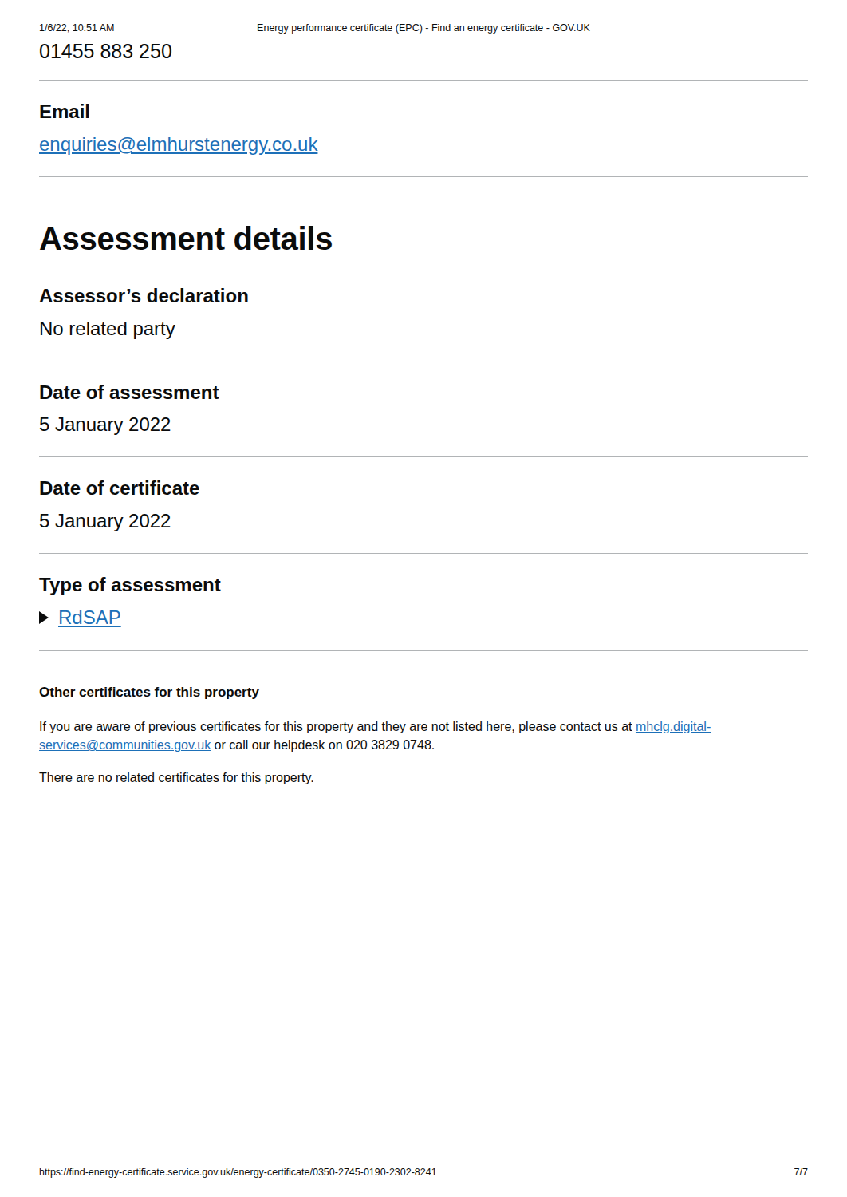1/6/22, 10:51 AM
Energy performance certificate (EPC) - Find an energy certificate - GOV.UK
01455 883 250
Email
enquiries@elmhurstenergy.co.uk
Assessment details
Assessor’s declaration
No related party
Date of assessment
5 January 2022
Date of certificate
5 January 2022
Type of assessment
RdSAP
Other certificates for this property
If you are aware of previous certificates for this property and they are not listed here, please contact us at mhclg.digital-services@communities.gov.uk or call our helpdesk on 020 3829 0748.
There are no related certificates for this property.
https://find-energy-certificate.service.gov.uk/energy-certificate/0350-2745-0190-2302-8241
7/7